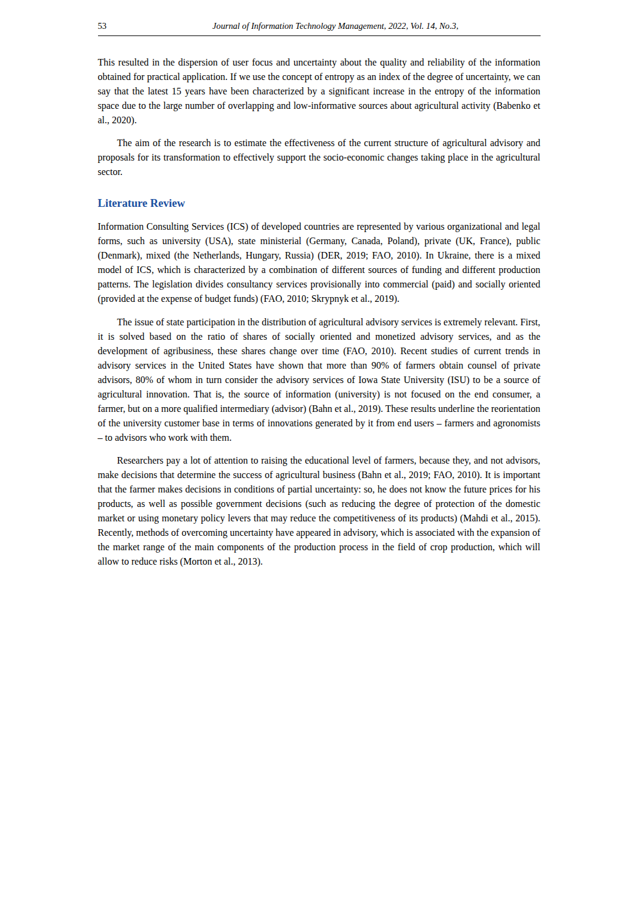53 Journal of Information Technology Management, 2022, Vol. 14, No.3,
This resulted in the dispersion of user focus and uncertainty about the quality and reliability of the information obtained for practical application. If we use the concept of entropy as an index of the degree of uncertainty, we can say that the latest 15 years have been characterized by a significant increase in the entropy of the information space due to the large number of overlapping and low-informative sources about agricultural activity (Babenko et al., 2020).
The aim of the research is to estimate the effectiveness of the current structure of agricultural advisory and proposals for its transformation to effectively support the socio-economic changes taking place in the agricultural sector.
Literature Review
Information Consulting Services (ICS) of developed countries are represented by various organizational and legal forms, such as university (USA), state ministerial (Germany, Canada, Poland), private (UK, France), public (Denmark), mixed (the Netherlands, Hungary, Russia) (DER, 2019; FAO, 2010). In Ukraine, there is a mixed model of ICS, which is characterized by a combination of different sources of funding and different production patterns. The legislation divides consultancy services provisionally into commercial (paid) and socially oriented (provided at the expense of budget funds) (FAO, 2010; Skrypnyk et al., 2019).
The issue of state participation in the distribution of agricultural advisory services is extremely relevant. First, it is solved based on the ratio of shares of socially oriented and monetized advisory services, and as the development of agribusiness, these shares change over time (FAO, 2010). Recent studies of current trends in advisory services in the United States have shown that more than 90% of farmers obtain counsel of private advisors, 80% of whom in turn consider the advisory services of Iowa State University (ISU) to be a source of agricultural innovation. That is, the source of information (university) is not focused on the end consumer, a farmer, but on a more qualified intermediary (advisor) (Bahn et al., 2019). These results underline the reorientation of the university customer base in terms of innovations generated by it from end users – farmers and agronomists – to advisors who work with them.
Researchers pay a lot of attention to raising the educational level of farmers, because they, and not advisors, make decisions that determine the success of agricultural business (Bahn et al., 2019; FAO, 2010). It is important that the farmer makes decisions in conditions of partial uncertainty: so, he does not know the future prices for his products, as well as possible government decisions (such as reducing the degree of protection of the domestic market or using monetary policy levers that may reduce the competitiveness of its products) (Mahdi et al., 2015). Recently, methods of overcoming uncertainty have appeared in advisory, which is associated with the expansion of the market range of the main components of the production process in the field of crop production, which will allow to reduce risks (Morton et al., 2013).